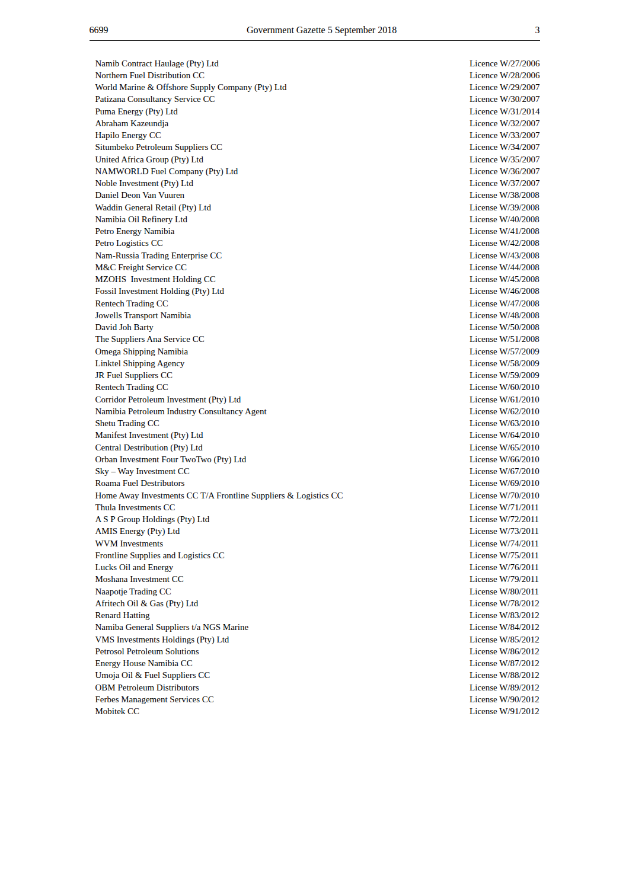6699
Government Gazette 5 September 2018
3
| Namib Contract Haulage (Pty) Ltd | Licence W/27/2006 |
| Northern Fuel Distribution CC | Licence W/28/2006 |
| World Marine & Offshore Supply Company (Pty) Ltd | Licence W/29/2007 |
| Patizana Consultancy Service CC | Licence W/30/2007 |
| Puma Energy (Pty) Ltd | Licence W/31/2014 |
| Abraham Kazeundja | Licence W/32/2007 |
| Hapilo Energy CC | Licence W/33/2007 |
| Situmbeko Petroleum Suppliers CC | Licence W/34/2007 |
| United Africa Group (Pty) Ltd | Licence W/35/2007 |
| NAMWORLD Fuel Company (Pty) Ltd | Licence W/36/2007 |
| Noble Investment (Pty) Ltd | Licence W/37/2007 |
| Daniel Deon Van Vuuren | License W/38/2008 |
| Waddin General Retail (Pty) Ltd | License W/39/2008 |
| Namibia Oil Refinery Ltd | License W/40/2008 |
| Petro Energy Namibia | License W/41/2008 |
| Petro Logistics CC | License W/42/2008 |
| Nam-Russia Trading Enterprise CC | License W/43/2008 |
| M&C Freight Service CC | License W/44/2008 |
| MZOHS Investment Holding CC | License W/45/2008 |
| Fossil Investment Holding (Pty) Ltd | License W/46/2008 |
| Rentech Trading CC | License W/47/2008 |
| Jowells Transport Namibia | License W/48/2008 |
| David Joh Barty | License W/50/2008 |
| The Suppliers Ana Service CC | License W/51/2008 |
| Omega Shipping Namibia | License W/57/2009 |
| Linktel Shipping Agency | License W/58/2009 |
| JR Fuel Suppliers CC | License W/59/2009 |
| Rentech Trading CC | License W/60/2010 |
| Corridor Petroleum Investment (Pty) Ltd | License W/61/2010 |
| Namibia Petroleum Industry Consultancy Agent | License W/62/2010 |
| Shetu Trading CC | License W/63/2010 |
| Manifest Investment (Pty) Ltd | License W/64/2010 |
| Central Destribution (Pty) Ltd | License W/65/2010 |
| Orban Investment Four TwoTwo (Pty) Ltd | License W/66/2010 |
| Sky – Way Investment CC | License W/67/2010 |
| Roama Fuel Destributors | License W/69/2010 |
| Home Away Investments CC T/A Frontline Suppliers & Logistics CC | License W/70/2010 |
| Thula Investments CC | License W/71/2011 |
| A S P Group Holdings (Pty) Ltd | License W/72/2011 |
| AMIS Energy (Pty) Ltd | License W/73/2011 |
| WVM Investments | License W/74/2011 |
| Frontline Supplies and Logistics CC | License W/75/2011 |
| Lucks Oil and Energy | License W/76/2011 |
| Moshana Investment CC | License W/79/2011 |
| Naapotje Trading CC | License W/80/2011 |
| Afritech Oil & Gas (Pty) Ltd | License W/78/2012 |
| Renard Hatting | License W/83/2012 |
| Namiba General Suppliers t/a NGS Marine | License W/84/2012 |
| VMS Investments Holdings (Pty) Ltd | License W/85/2012 |
| Petrosol Petroleum Solutions | License W/86/2012 |
| Energy House Namibia CC | License W/87/2012 |
| Umoja Oil & Fuel Suppliers CC | License W/88/2012 |
| OBM Petroleum Distributors | License W/89/2012 |
| Ferbes Management Services CC | License W/90/2012 |
| Mobitek CC | License W/91/2012 |